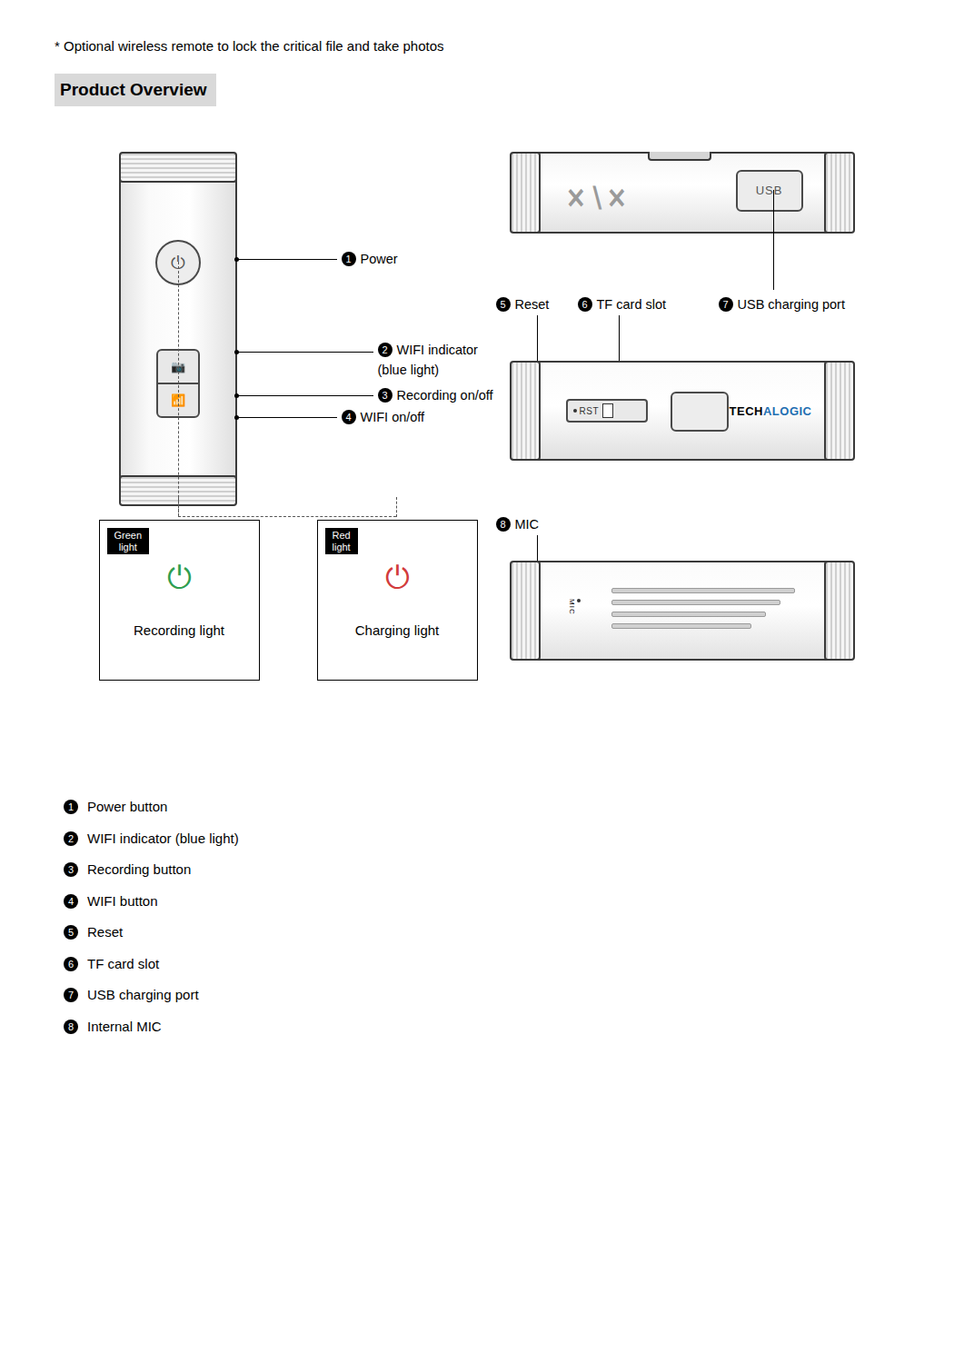* Optional wireless remote to lock the critical file and take photos
Product Overview
⏻
📷
📶
1 Power
2 WIFI indicator
(blue light)
3 Recording on/off
4 WIFI on/off
Green
light
⏻
Recording light
Red
light
⏻
Charging light
✕∖✕
USB
7 USB charging port
5 Reset
6 TF card slot
RST
TECH ALOGIC
8 MIC
MIC
1 Power button
2 WIFI indicator (blue light)
3 Recording button
4 WIFI button
5 Reset
6 TF card slot
7 USB charging port
8 Internal MIC